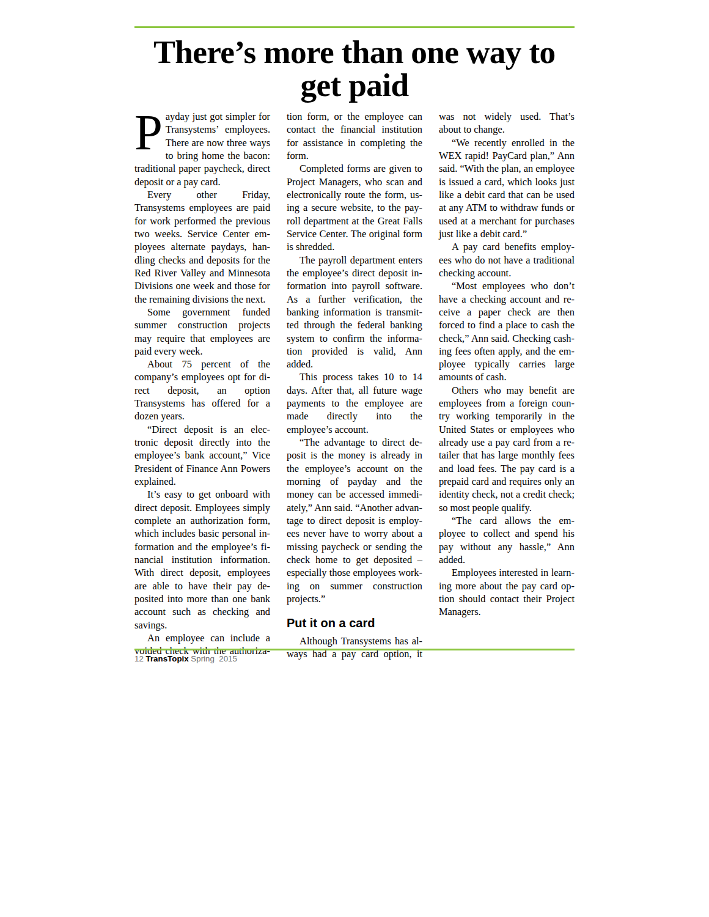There’s more than one way to get paid
Payday just got simpler for Transystems’ employees. There are now three ways to bring home the bacon: traditional paper paycheck, direct deposit or a pay card.
Every other Friday, Transystems employees are paid for work performed the previous two weeks. Service Center employees alternate paydays, handling checks and deposits for the Red River Valley and Minnesota Divisions one week and those for the remaining divisions the next.
Some government funded summer construction projects may require that employees are paid every week.
About 75 percent of the company’s employees opt for direct deposit, an option Transystems has offered for a dozen years.
“Direct deposit is an electronic deposit directly into the employee’s bank account,” Vice President of Finance Ann Powers explained.
It’s easy to get onboard with direct deposit. Employees simply complete an authorization form, which includes basic personal information and the employee’s financial institution information. With direct deposit, employees are able to have their pay deposited into more than one bank account such as checking and savings.
An employee can include a voided check with the authorization form, or the employee can contact the financial institution for assistance in completing the form.
Completed forms are given to Project Managers, who scan and electronically route the form, using a secure website, to the payroll department at the Great Falls Service Center. The original form is shredded.
The payroll department enters the employee’s direct deposit information into payroll software. As a further verification, the banking information is transmitted through the federal banking system to confirm the information provided is valid, Ann added.
This process takes 10 to 14 days. After that, all future wage payments to the employee are made directly into the employee’s account.
“The advantage to direct deposit is the money is already in the employee’s account on the morning of payday and the money can be accessed immediately,” Ann said. “Another advantage to direct deposit is employees never have to worry about a missing paycheck or sending the check home to get deposited – especially those employees working on summer construction projects.”
Put it on a card
Although Transystems has always had a pay card option, it was not widely used. That’s about to change.
“We recently enrolled in the WEX rapid! PayCard plan,” Ann said. “With the plan, an employee is issued a card, which looks just like a debit card that can be used at any ATM to withdraw funds or used at a merchant for purchases just like a debit card.”
A pay card benefits employees who do not have a traditional checking account.
“Most employees who don’t have a checking account and receive a paper check are then forced to find a place to cash the check,” Ann said. Checking cashing fees often apply, and the employee typically carries large amounts of cash.
Others who may benefit are employees from a foreign country working temporarily in the United States or employees who already use a pay card from a retailer that has large monthly fees and load fees. The pay card is a prepaid card and requires only an identity check, not a credit check; so most people qualify.
“The card allows the employee to collect and spend his pay without any hassle,” Ann added.
Employees interested in learning more about the pay card option should contact their Project Managers.
12 TransTopix Spring 2015